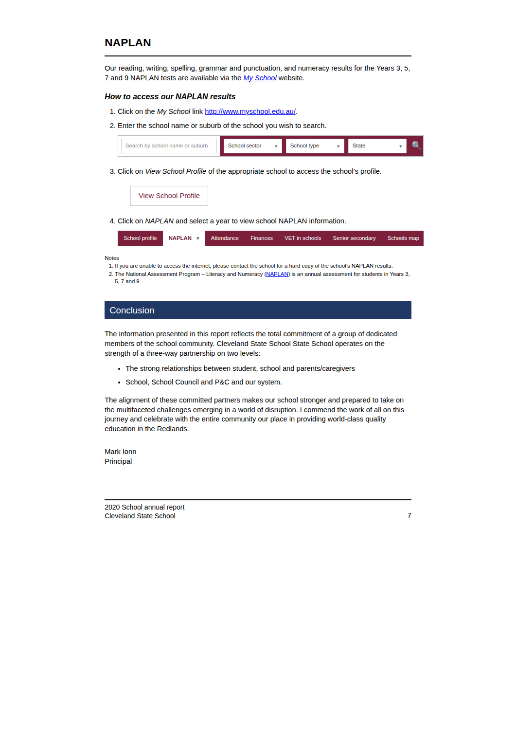NAPLAN
Our reading, writing, spelling, grammar and punctuation, and numeracy results for the Years 3, 5, 7 and 9 NAPLAN tests are available via the My School website.
How to access our NAPLAN results
Click on the My School link http://www.myschool.edu.au/.
Enter the school name or suburb of the school you wish to search.
Search by school name or suburb
School sector▾
School type▾
State▾
🔍
Click on View School Profile of the appropriate school to access the school’s profile.
View School Profile
Click on NAPLAN and select a year to view school NAPLAN information.
School profile
NAPLAN ▾
Attendance
Finances
VET in schools
Senior secondary
Schools map
Notes
If you are unable to access the internet, please contact the school for a hard copy of the school’s NAPLAN results.
The National Assessment Program – Literacy and Numeracy (NAPLAN) is an annual assessment for students in Years 3, 5, 7 and 9.
Conclusion
The information presented in this report reflects the total commitment of a group of dedicated members of the school community. Cleveland State School State School operates on the strength of a three-way partnership on two levels:
The strong relationships between student, school and parents/caregivers
School, School Council and P&C and our system.
The alignment of these committed partners makes our school stronger and prepared to take on the multifaceted challenges emerging in a world of disruption. I commend the work of all on this journey and celebrate with the entire community our place in providing world-class quality education in the Redlands.
Mark Ionn
Principal
2020 School annual report
Cleveland State School
7